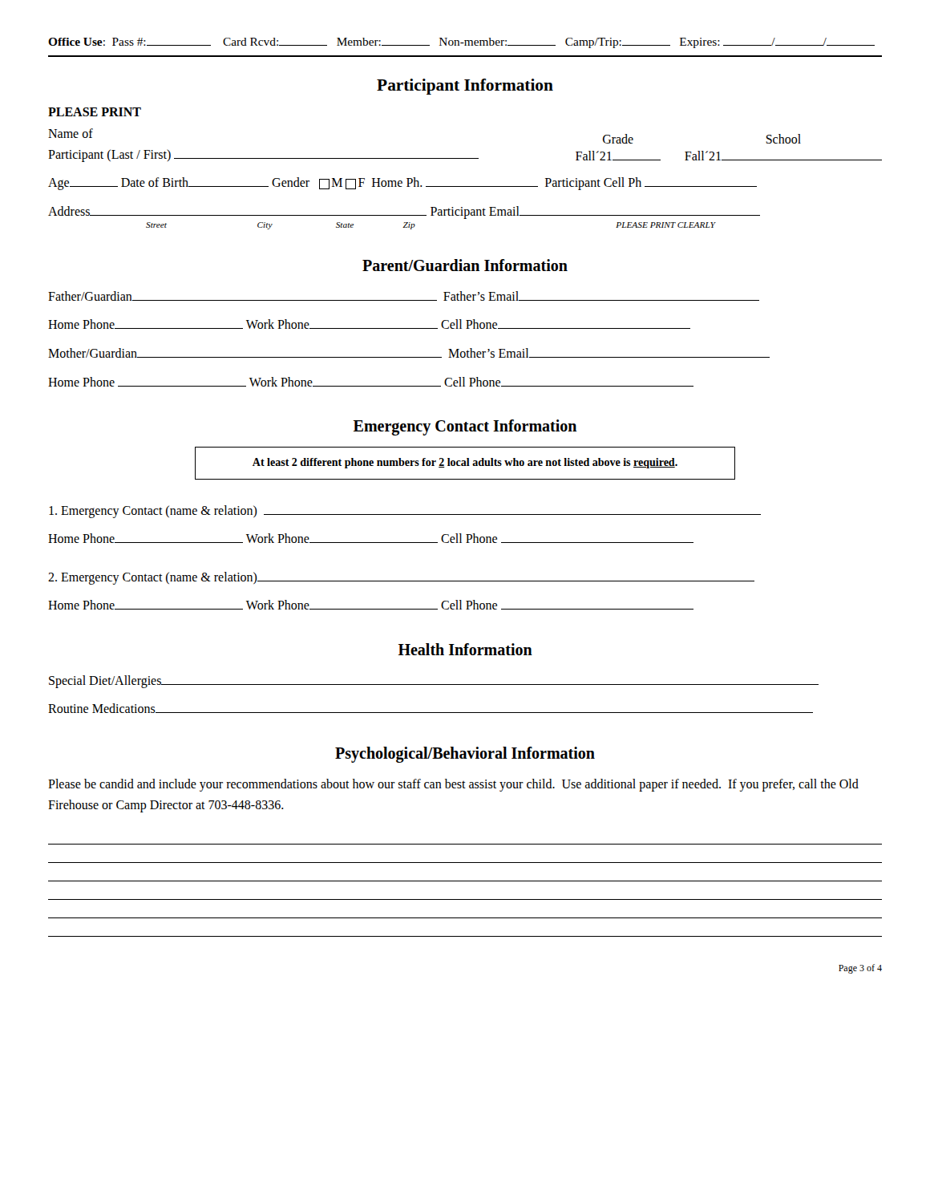Office Use: Pass #: Card Rcvd: Member: Non-member: Camp/Trip: Expires: / /
Participant Information
PLEASE PRINT
Name of
Participant (Last / First)
Grade
Fall´21
School
Fall´21
Age Date of Birth Gender M F Home Ph. Participant Cell Ph
Address Participant Email
Street City State Zip PLEASE PRINT CLEARLY
Parent/Guardian Information
Father/Guardian Father’s Email
Home Phone Work Phone Cell Phone
Mother/Guardian Mother’s Email
Home Phone Work Phone Cell Phone
Emergency Contact Information
At least 2 different phone numbers for 2 local adults who are not listed above is required.
1. Emergency Contact (name & relation)
Home Phone Work Phone Cell Phone
2. Emergency Contact (name & relation)
Home Phone Work Phone Cell Phone
Health Information
Special Diet/Allergies
Routine Medications
Psychological/Behavioral Information
Please be candid and include your recommendations about how our staff can best assist your child. Use additional paper if needed. If you prefer, call the Old Firehouse or Camp Director at 703-448-8336.
Page 3 of 4